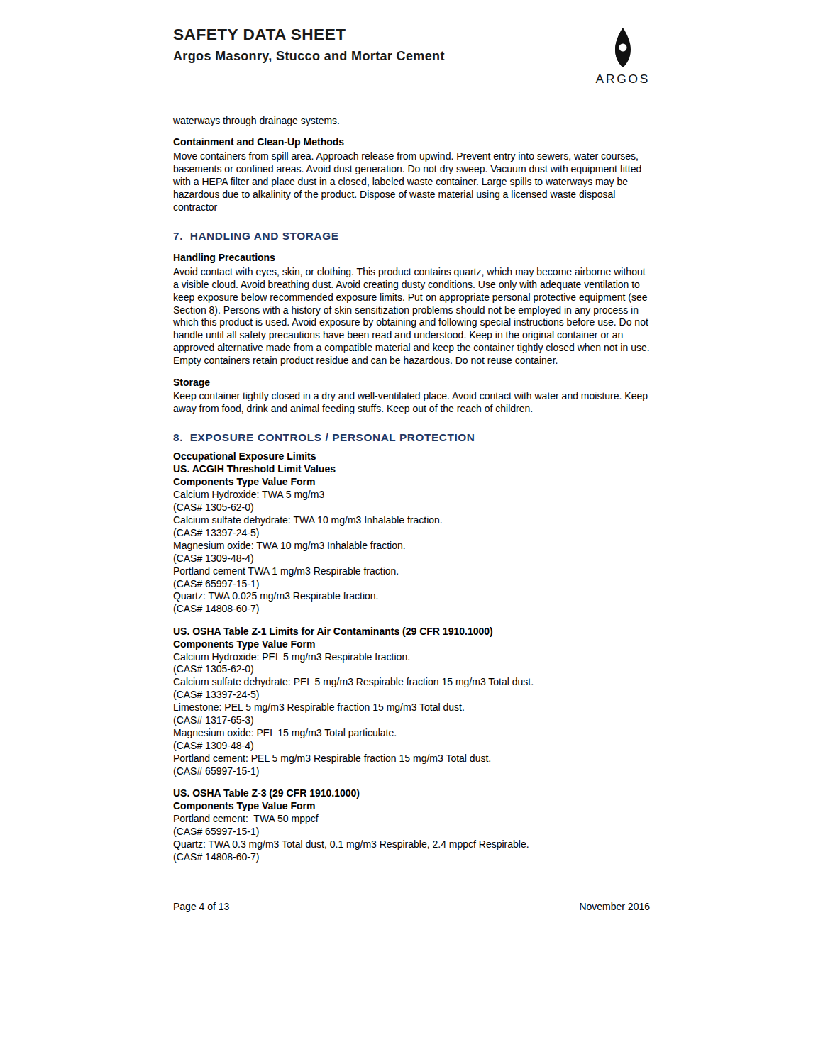SAFETY DATA SHEET
Argos Masonry, Stucco and Mortar Cement
ARGOS
waterways through drainage systems.
Containment and Clean-Up Methods
Move containers from spill area. Approach release from upwind. Prevent entry into sewers, water courses, basements or confined areas. Avoid dust generation. Do not dry sweep. Vacuum dust with equipment fitted with a HEPA filter and place dust in a closed, labeled waste container. Large spills to waterways may be hazardous due to alkalinity of the product. Dispose of waste material using a licensed waste disposal contractor
7. HANDLING AND STORAGE
Handling Precautions
Avoid contact with eyes, skin, or clothing. This product contains quartz, which may become airborne without a visible cloud. Avoid breathing dust. Avoid creating dusty conditions. Use only with adequate ventilation to keep exposure below recommended exposure limits. Put on appropriate personal protective equipment (see Section 8). Persons with a history of skin sensitization problems should not be employed in any process in which this product is used. Avoid exposure by obtaining and following special instructions before use. Do not handle until all safety precautions have been read and understood. Keep in the original container or an approved alternative made from a compatible material and keep the container tightly closed when not in use. Empty containers retain product residue and can be hazardous. Do not reuse container.
Storage
Keep container tightly closed in a dry and well-ventilated place. Avoid contact with water and moisture. Keep away from food, drink and animal feeding stuffs. Keep out of the reach of children.
8. EXPOSURE CONTROLS / PERSONAL PROTECTION
Occupational Exposure Limits
US. ACGIH Threshold Limit Values
Components Type Value Form
Calcium Hydroxide: TWA 5 mg/m3
(CAS# 1305-62-0)
Calcium sulfate dehydrate: TWA 10 mg/m3 Inhalable fraction.
(CAS# 13397-24-5)
Magnesium oxide: TWA 10 mg/m3 Inhalable fraction.
(CAS# 1309-48-4)
Portland cement TWA 1 mg/m3 Respirable fraction.
(CAS# 65997-15-1)
Quartz: TWA 0.025 mg/m3 Respirable fraction.
(CAS# 14808-60-7)
US. OSHA Table Z-1 Limits for Air Contaminants (29 CFR 1910.1000)
Components Type Value Form
Calcium Hydroxide: PEL 5 mg/m3 Respirable fraction.
(CAS# 1305-62-0)
Calcium sulfate dehydrate: PEL 5 mg/m3 Respirable fraction 15 mg/m3 Total dust.
(CAS# 13397-24-5)
Limestone: PEL 5 mg/m3 Respirable fraction 15 mg/m3 Total dust.
(CAS# 1317-65-3)
Magnesium oxide: PEL 15 mg/m3 Total particulate.
(CAS# 1309-48-4)
Portland cement: PEL 5 mg/m3 Respirable fraction 15 mg/m3 Total dust.
(CAS# 65997-15-1)
US. OSHA Table Z-3 (29 CFR 1910.1000)
Components Type Value Form
Portland cement: TWA 50 mppcf
(CAS# 65997-15-1)
Quartz: TWA 0.3 mg/m3 Total dust, 0.1 mg/m3 Respirable, 2.4 mppcf Respirable.
(CAS# 14808-60-7)
Page 4 of 13 November 2016